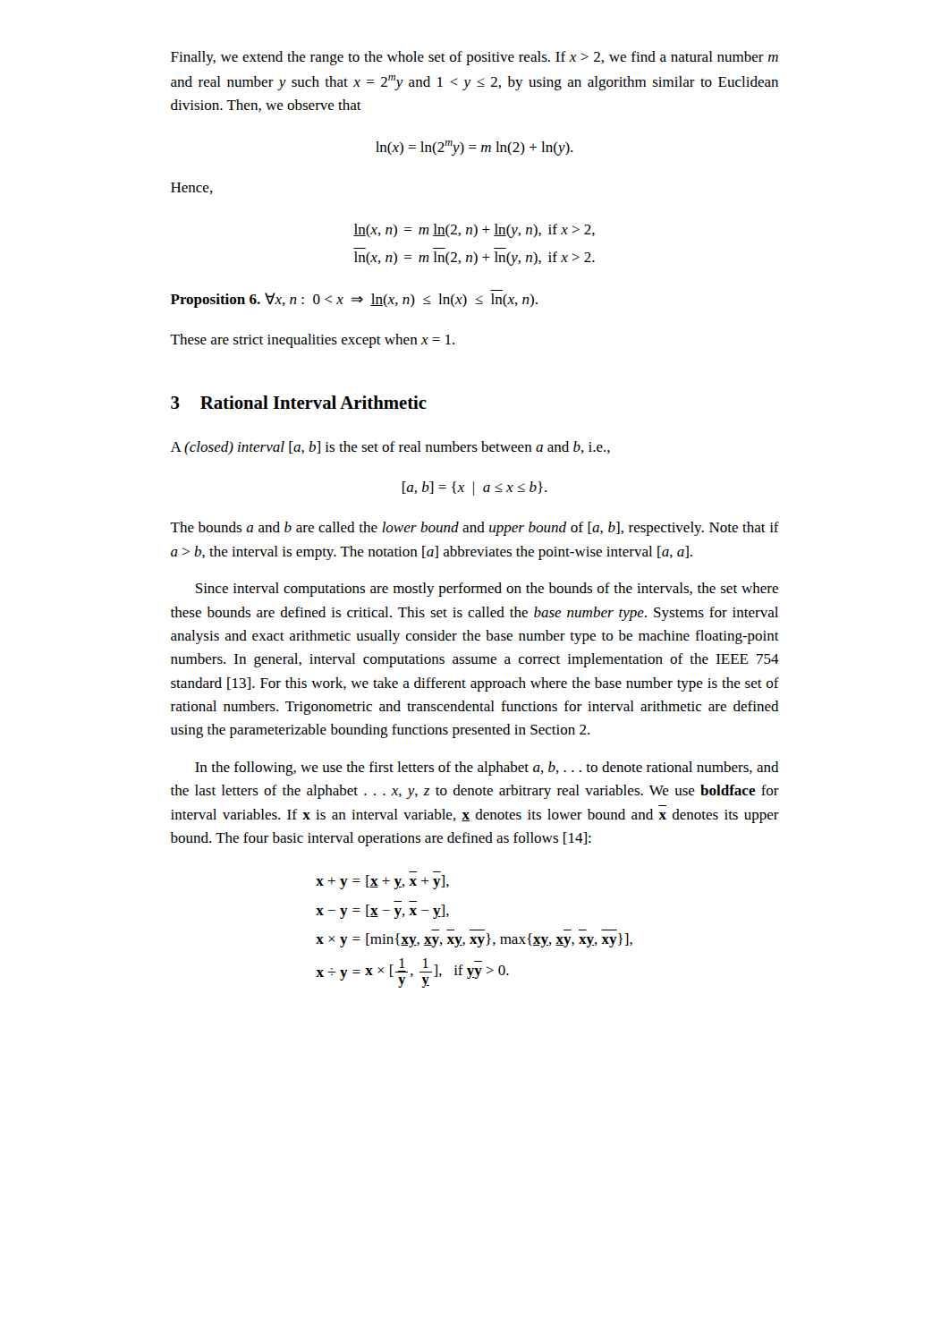Finally, we extend the range to the whole set of positive reals. If x > 2, we find a natural number m and real number y such that x = 2my and 1 < y ≤ 2, by using an algorithm similar to Euclidean division. Then, we observe that
ln(x) = ln(2my) = m ln(2) + ln(y).
Hence,
| ln ( x , n ) | = | m ln (2, n ) + ln ( y , n ), | if x > 2, |
| ln ( x , n ) | = | m ln (2, n ) + ln ( y , n ), | if x > 2. |
Proposition 6. ∀x, n : 0 < x ⇒ ln(x, n) ≤ ln(x) ≤ ln(x, n).
These are strict inequalities except when x = 1.
3 Rational Interval Arithmetic
A (closed) interval [a, b] is the set of real numbers between a and b, i.e.,
[a, b] = {x | a ≤ x ≤ b}.
The bounds a and b are called the lower bound and upper bound of [a, b], respectively. Note that if a > b, the interval is empty. The notation [a] abbreviates the point-wise interval [a, a].
Since interval computations are mostly performed on the bounds of the intervals, the set where these bounds are defined is critical. This set is called the base number type. Systems for interval analysis and exact arithmetic usually consider the base number type to be machine floating-point numbers. In general, interval computations assume a correct implementation of the IEEE 754 standard [13]. For this work, we take a different approach where the base number type is the set of rational numbers. Trigonometric and transcendental functions for interval arithmetic are defined using the parameterizable bounding functions presented in Section 2.
In the following, we use the first letters of the alphabet a, b, . . . to denote rational numbers, and the last letters of the alphabet . . . x, y, z to denote arbitrary real variables. We use boldface for interval variables. If x is an interval variable, x denotes its lower bound and x denotes its upper bound. The four basic interval operations are defined as follows [14]:
| x + y | = | [ x + y , x + y ], |
| x − y | = | [ x − y , x − y ], |
| x × y | = | [min{ xy , x y , x y , xy }, max{ xy , x y , x y , xy }], |
| x ÷ y | = | x × [ 1 y , 1 y ], if y y > 0. |